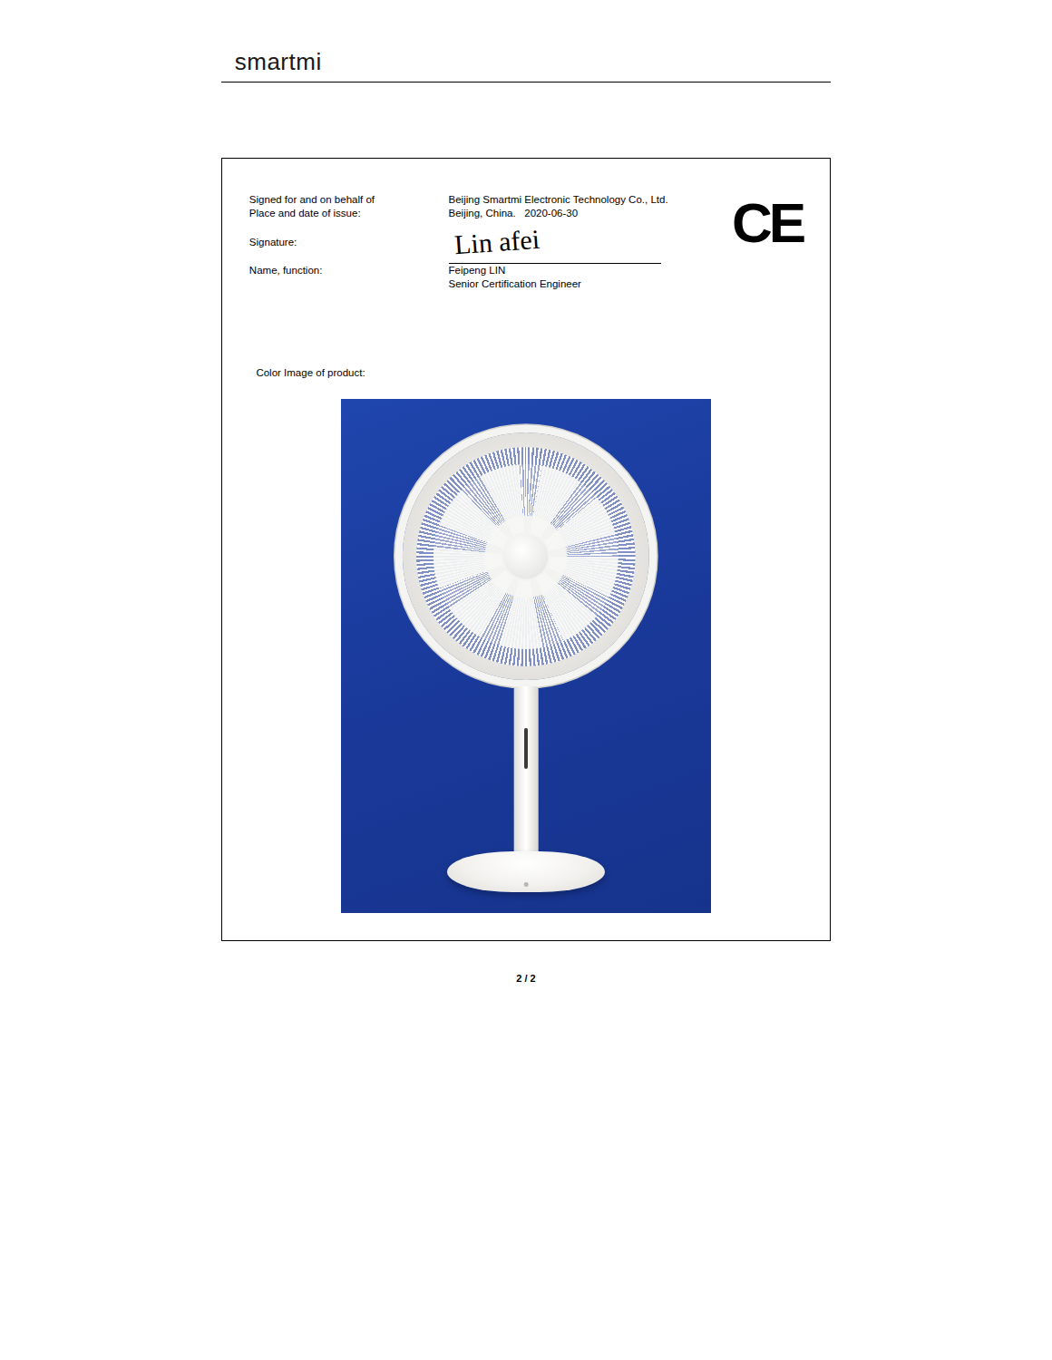smartmi
| Signed for and on behalf of Place and date of issue: | Beijing Smartmi Electronic Technology Co., Ltd. Beijing, China. 2020-06-30 | CE |
| Signature: | Lin afei |
| Name, function: | Feipeng LIN Senior Certification Engineer |
Color Image of product:
2 / 2